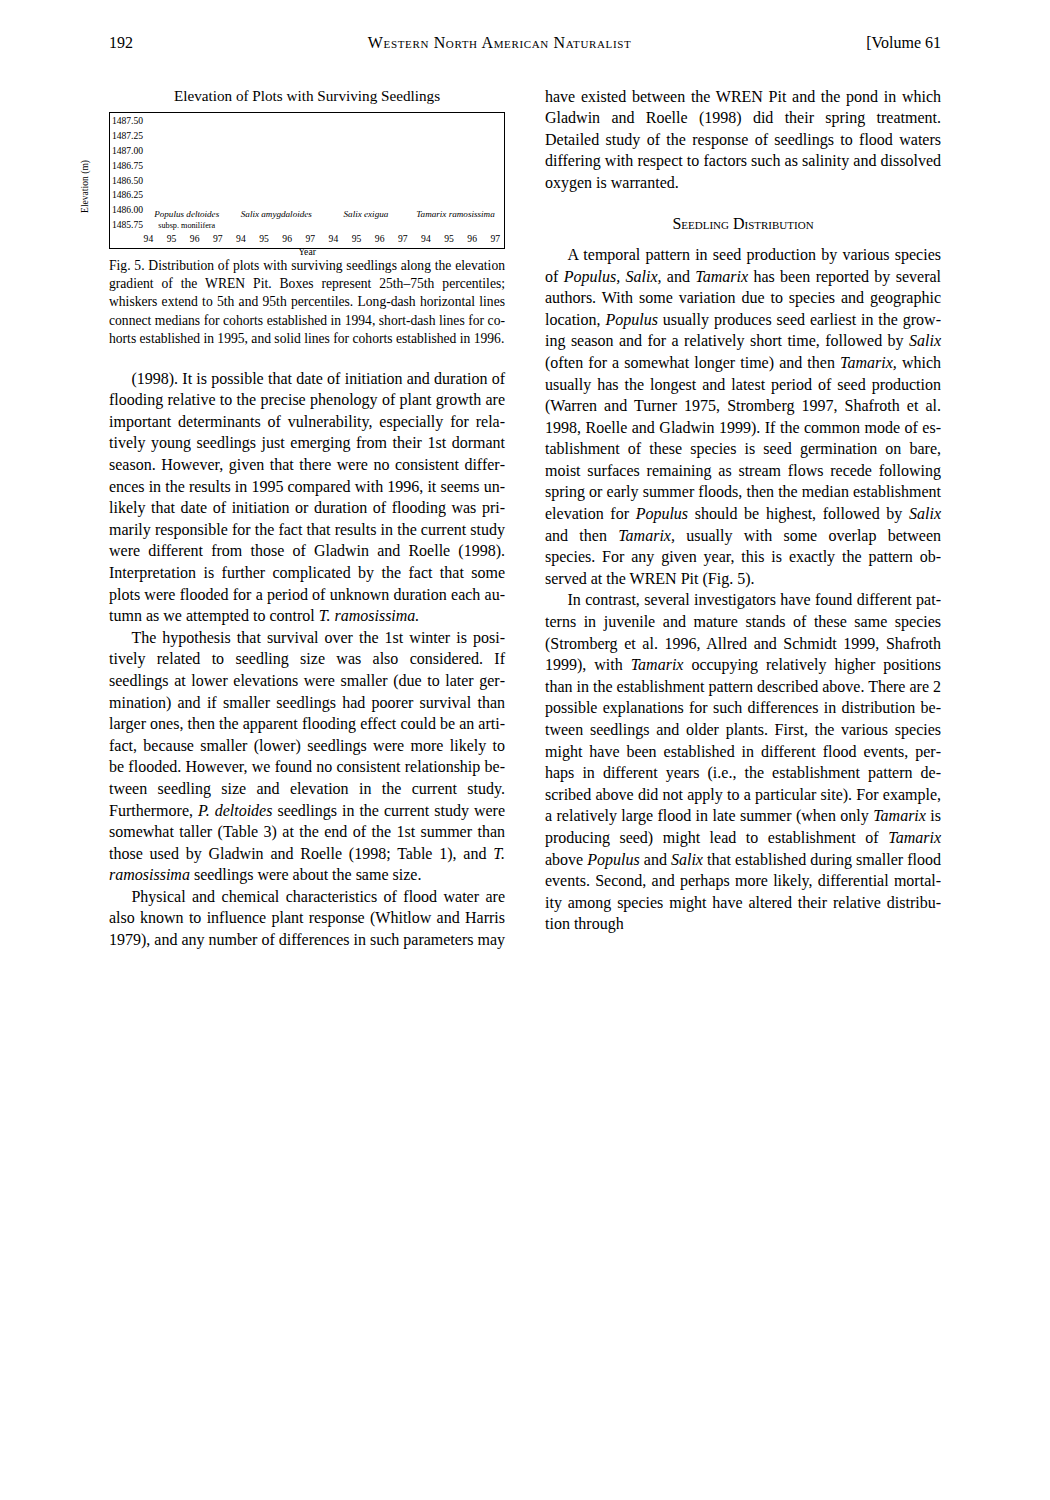192 Western North American Naturalist [Volume 61
Elevation of Plots with Surviving Seedlings
Elevation (m)
1487.50 1487.25 1487.00 1486.75 1486.50 1486.25 1486.00 1485.75
Populus deltoidessubsp. monilifera Salix amygdaloides Salix exigua Tamarix ramosissima
94959697 94959697 94959697 94959697
Year
Fig. 5. Distribution of plots with surviving seedlings along the elevation gradient of the WREN Pit. Boxes represent 25th–75th percentiles; whiskers extend to 5th and 95th percentiles. Long-dash horizontal lines connect medians for cohorts established in 1994, short-dash lines for cohorts established in 1995, and solid lines for cohorts established in 1996.
(1998). It is possible that date of initiation and duration of flooding relative to the precise phenology of plant growth are important determinants of vulnerability, especially for relatively young seedlings just emerging from their 1st dormant season. However, given that there were no consistent differences in the results in 1995 compared with 1996, it seems unlikely that date of initiation or duration of flooding was primarily responsible for the fact that results in the current study were different from those of Gladwin and Roelle (1998). Interpretation is further complicated by the fact that some plots were flooded for a period of unknown duration each autumn as we attempted to control T. ramosissima.
The hypothesis that survival over the 1st winter is positively related to seedling size was also considered. If seedlings at lower elevations were smaller (due to later germination) and if smaller seedlings had poorer survival than larger ones, then the apparent flooding effect could be an artifact, because smaller (lower) seedlings were more likely to be flooded. However, we found no consistent relationship between seedling size and elevation in the current study. Furthermore, P. deltoides seedlings in the current study were somewhat taller (Table 3) at the end of the 1st summer than those used by Gladwin and Roelle (1998; Table 1), and T. ramosissima seedlings were about the same size.
Physical and chemical characteristics of flood water are also known to influence plant response (Whitlow and Harris 1979), and any number of differences in such parameters may have existed between the WREN Pit and the pond in which Gladwin and Roelle (1998) did their spring treatment. Detailed study of the response of seedlings to flood waters differing with respect to factors such as salinity and dissolved oxygen is warranted.
Seedling Distribution
A temporal pattern in seed production by various species of Populus, Salix, and Tamarix has been reported by several authors. With some variation due to species and geographic location, Populus usually produces seed earliest in the growing season and for a relatively short time, followed by Salix (often for a somewhat longer time) and then Tamarix, which usually has the longest and latest period of seed production (Warren and Turner 1975, Stromberg 1997, Shafroth et al. 1998, Roelle and Gladwin 1999). If the common mode of establishment of these species is seed germination on bare, moist surfaces remaining as stream flows recede following spring or early summer floods, then the median establishment elevation for Populus should be highest, followed by Salix and then Tamarix, usually with some overlap between species. For any given year, this is exactly the pattern observed at the WREN Pit (Fig. 5).
In contrast, several investigators have found different patterns in juvenile and mature stands of these same species (Stromberg et al. 1996, Allred and Schmidt 1999, Shafroth 1999), with Tamarix occupying relatively higher positions than in the establishment pattern described above. There are 2 possible explanations for such differences in distribution between seedlings and older plants. First, the various species might have been established in different flood events, perhaps in different years (i.e., the establishment pattern described above did not apply to a particular site). For example, a relatively large flood in late summer (when only Tamarix is producing seed) might lead to establishment of Tamarix above Populus and Salix that established during smaller flood events. Second, and perhaps more likely, differential mortality among species might have altered their relative distribution through